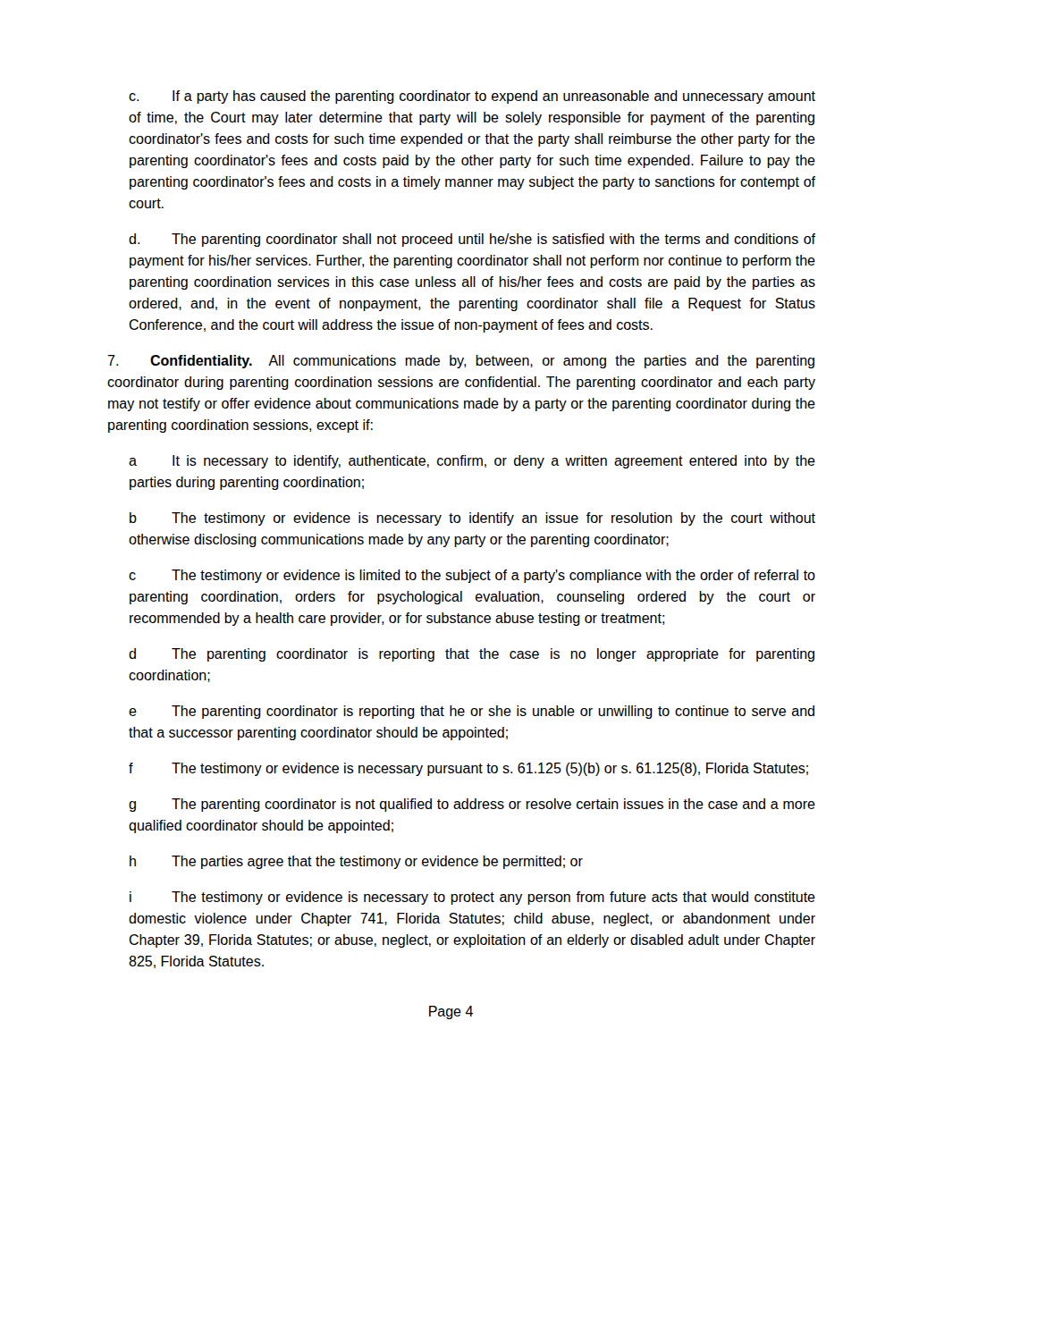c. If a party has caused the parenting coordinator to expend an unreasonable and unnecessary amount of time, the Court may later determine that party will be solely responsible for payment of the parenting coordinator's fees and costs for such time expended or that the party shall reimburse the other party for the parenting coordinator's fees and costs paid by the other party for such time expended. Failure to pay the parenting coordinator's fees and costs in a timely manner may subject the party to sanctions for contempt of court.
d. The parenting coordinator shall not proceed until he/she is satisfied with the terms and conditions of payment for his/her services. Further, the parenting coordinator shall not perform nor continue to perform the parenting coordination services in this case unless all of his/her fees and costs are paid by the parties as ordered, and, in the event of nonpayment, the parenting coordinator shall file a Request for Status Conference, and the court will address the issue of non-payment of fees and costs.
7. Confidentiality. All communications made by, between, or among the parties and the parenting coordinator during parenting coordination sessions are confidential. The parenting coordinator and each party may not testify or offer evidence about communications made by a party or the parenting coordinator during the parenting coordination sessions, except if:
a It is necessary to identify, authenticate, confirm, or deny a written agreement entered into by the parties during parenting coordination;
b The testimony or evidence is necessary to identify an issue for resolution by the court without otherwise disclosing communications made by any party or the parenting coordinator;
c The testimony or evidence is limited to the subject of a party's compliance with the order of referral to parenting coordination, orders for psychological evaluation, counseling ordered by the court or recommended by a health care provider, or for substance abuse testing or treatment;
d The parenting coordinator is reporting that the case is no longer appropriate for parenting coordination;
e The parenting coordinator is reporting that he or she is unable or unwilling to continue to serve and that a successor parenting coordinator should be appointed;
f The testimony or evidence is necessary pursuant to s. 61.125 (5)(b) or s. 61.125(8), Florida Statutes;
g The parenting coordinator is not qualified to address or resolve certain issues in the case and a more qualified coordinator should be appointed;
h The parties agree that the testimony or evidence be permitted; or
i The testimony or evidence is necessary to protect any person from future acts that would constitute domestic violence under Chapter 741, Florida Statutes; child abuse, neglect, or abandonment under Chapter 39, Florida Statutes; or abuse, neglect, or exploitation of an elderly or disabled adult under Chapter 825, Florida Statutes.
Page 4